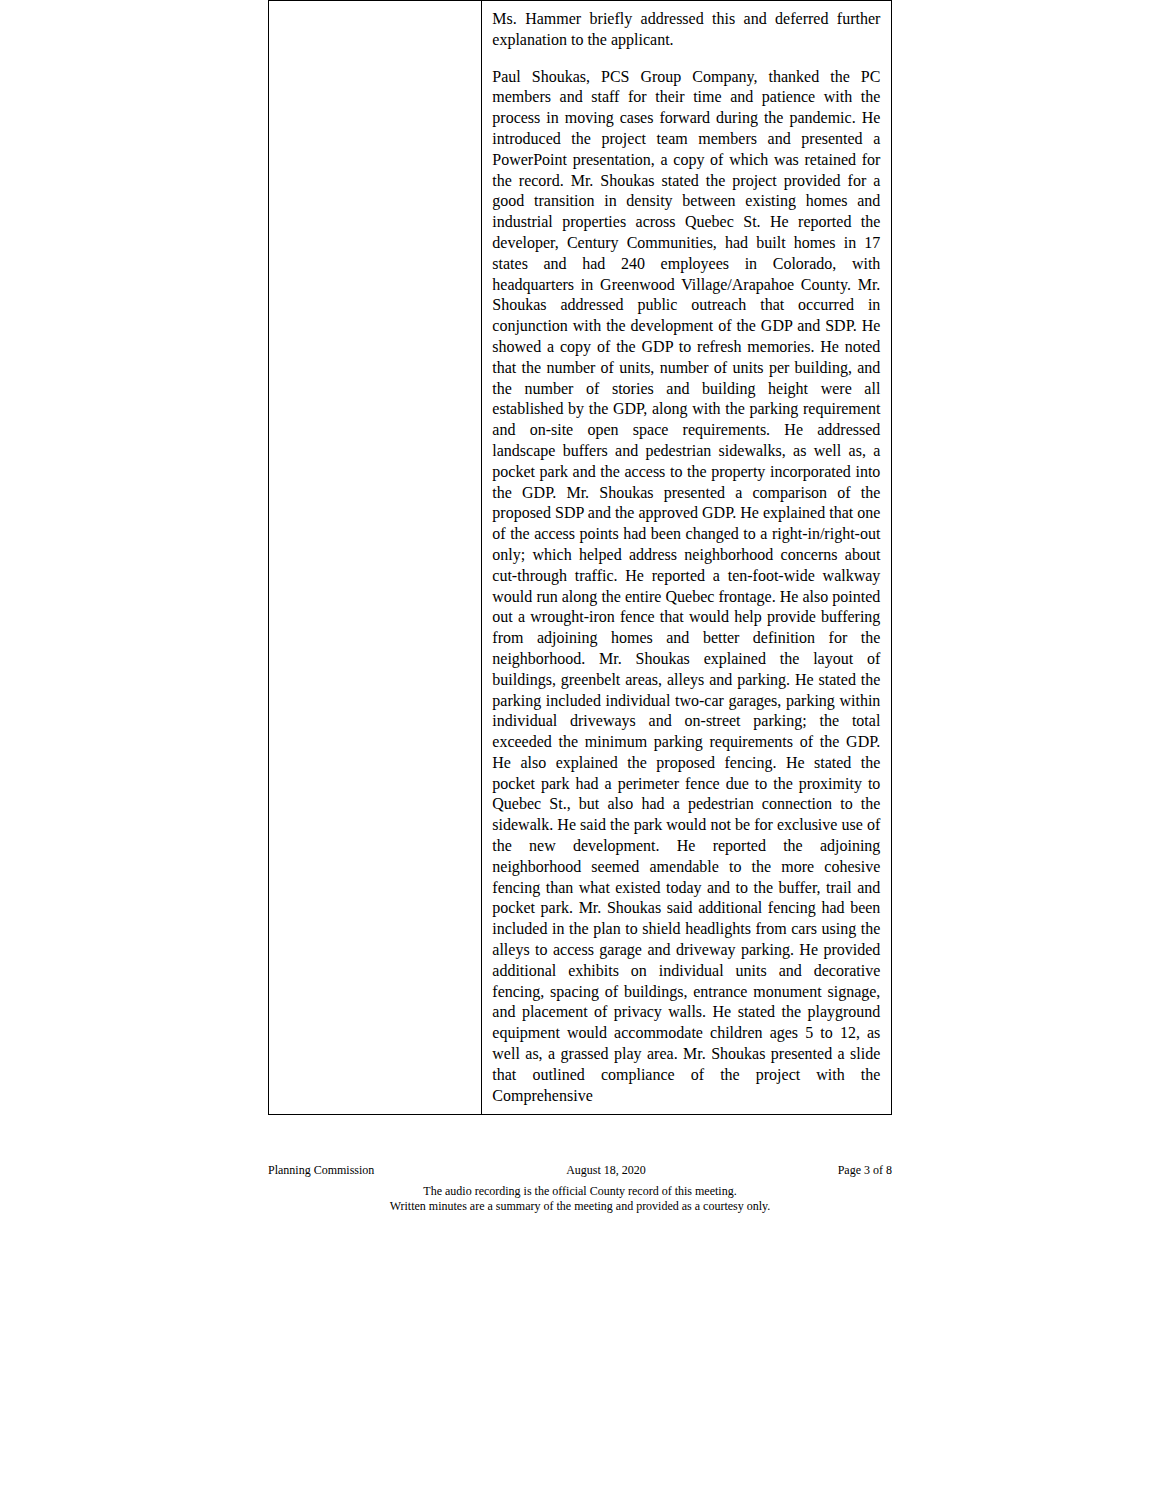| | Ms. Hammer briefly addressed this and deferred further explanation to the applicant. Paul Shoukas, PCS Group Company, thanked the PC members and staff for their time and patience with the process in moving cases forward during the pandemic. He introduced the project team members and presented a PowerPoint presentation, a copy of which was retained for the record. Mr. Shoukas stated the project provided for a good transition in density between existing homes and industrial properties across Quebec St. He reported the developer, Century Communities, had built homes in 17 states and had 240 employees in Colorado, with headquarters in Greenwood Village/Arapahoe County. Mr. Shoukas addressed public outreach that occurred in conjunction with the development of the GDP and SDP. He showed a copy of the GDP to refresh memories. He noted that the number of units, number of units per building, and the number of stories and building height were all established by the GDP, along with the parking requirement and on-site open space requirements. He addressed landscape buffers and pedestrian sidewalks, as well as, a pocket park and the access to the property incorporated into the GDP. Mr. Shoukas presented a comparison of the proposed SDP and the approved GDP. He explained that one of the access points had been changed to a right-in/right-out only; which helped address neighborhood concerns about cut-through traffic. He reported a ten-foot-wide walkway would run along the entire Quebec frontage. He also pointed out a wrought-iron fence that would help provide buffering from adjoining homes and better definition for the neighborhood. Mr. Shoukas explained the layout of buildings, greenbelt areas, alleys and parking. He stated the parking included individual two-car garages, parking within individual driveways and on-street parking; the total exceeded the minimum parking requirements of the GDP. He also explained the proposed fencing. He stated the pocket park had a perimeter fence due to the proximity to Quebec St., but also had a pedestrian connection to the sidewalk. He said the park would not be for exclusive use of the new development. He reported the adjoining neighborhood seemed amendable to the more cohesive fencing than what existed today and to the buffer, trail and pocket park. Mr. Shoukas said additional fencing had been included in the plan to shield headlights from cars using the alleys to access garage and driveway parking. He provided additional exhibits on individual units and decorative fencing, spacing of buildings, entrance monument signage, and placement of privacy walls. He stated the playground equipment would accommodate children ages 5 to 12, as well as, a grassed play area. Mr. Shoukas presented a slide that outlined compliance of the project with the Comprehensive |
Planning Commission August 18, 2020 Page 3 of 8
The audio recording is the official County record of this meeting.
Written minutes are a summary of the meeting and provided as a courtesy only.